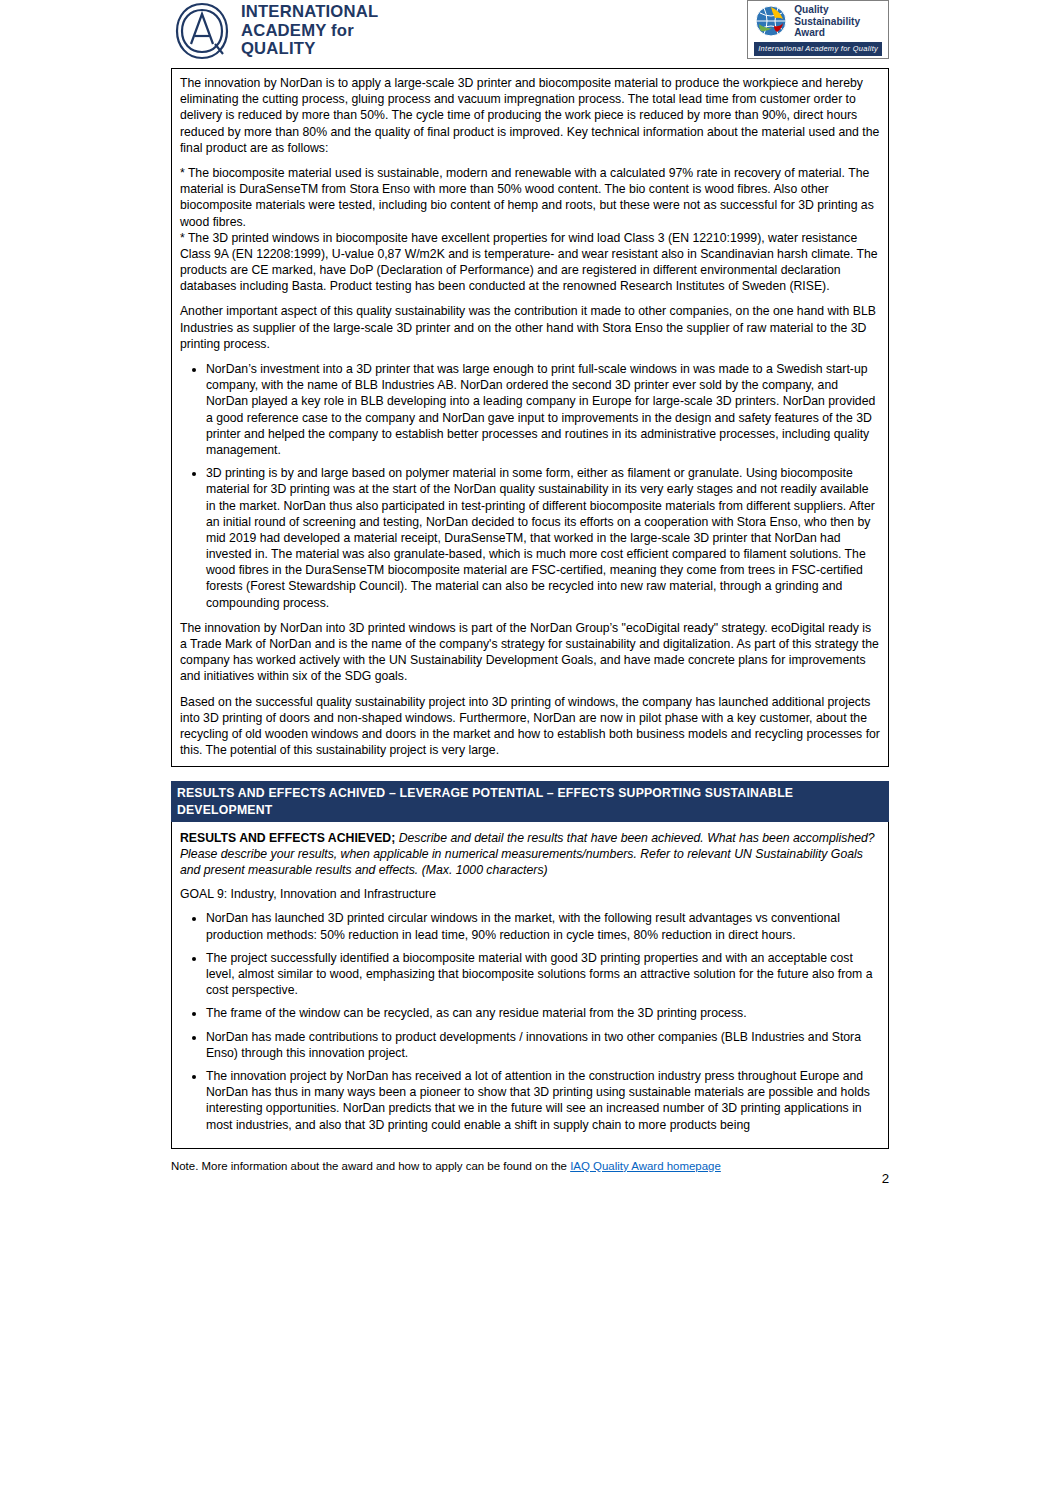INTERNATIONAL
ACADEMY for
QUALITY
Quality Sustainability Award
International Academy for Quality
The innovation by NorDan is to apply a large-scale 3D printer and biocomposite material to produce the workpiece and hereby eliminating the cutting process, gluing process and vacuum impregnation process. The total lead time from customer order to delivery is reduced by more than 50%. The cycle time of producing the work piece is reduced by more than 90%, direct hours reduced by more than 80% and the quality of final product is improved. Key technical information about the material used and the final product are as follows:
* The biocomposite material used is sustainable, modern and renewable with a calculated 97% rate in recovery of material. The material is DuraSenseTM from Stora Enso with more than 50% wood content. The bio content is wood fibres. Also other biocomposite materials were tested, including bio content of hemp and roots, but these were not as successful for 3D printing as wood fibres.
* The 3D printed windows in biocomposite have excellent properties for wind load Class 3 (EN 12210:1999), water resistance Class 9A (EN 12208:1999), U-value 0,87 W/m2K and is temperature- and wear resistant also in Scandinavian harsh climate. The products are CE marked, have DoP (Declaration of Performance) and are registered in different environmental declaration databases including Basta. Product testing has been conducted at the renowned Research Institutes of Sweden (RISE).
Another important aspect of this quality sustainability was the contribution it made to other companies, on the one hand with BLB Industries as supplier of the large-scale 3D printer and on the other hand with Stora Enso the supplier of raw material to the 3D printing process.
NorDan’s investment into a 3D printer that was large enough to print full-scale windows in was made to a Swedish start-up company, with the name of BLB Industries AB. NorDan ordered the second 3D printer ever sold by the company, and NorDan played a key role in BLB developing into a leading company in Europe for large-scale 3D printers. NorDan provided a good reference case to the company and NorDan gave input to improvements in the design and safety features of the 3D printer and helped the company to establish better processes and routines in its administrative processes, including quality management.
3D printing is by and large based on polymer material in some form, either as filament or granulate. Using biocomposite material for 3D printing was at the start of the NorDan quality sustainability in its very early stages and not readily available in the market. NorDan thus also participated in test-printing of different biocomposite materials from different suppliers. After an initial round of screening and testing, NorDan decided to focus its efforts on a cooperation with Stora Enso, who then by mid 2019 had developed a material receipt, DuraSenseTM, that worked in the large-scale 3D printer that NorDan had invested in. The material was also granulate-based, which is much more cost efficient compared to filament solutions. The wood fibres in the DuraSenseTM biocomposite material are FSC-certified, meaning they come from trees in FSC-certified forests (Forest Stewardship Council). The material can also be recycled into new raw material, through a grinding and compounding process.
The innovation by NorDan into 3D printed windows is part of the NorDan Group’s "ecoDigital ready" strategy. ecoDigital ready is a Trade Mark of NorDan and is the name of the company's strategy for sustainability and digitalization. As part of this strategy the company has worked actively with the UN Sustainability Development Goals, and have made concrete plans for improvements and initiatives within six of the SDG goals.
Based on the successful quality sustainability project into 3D printing of windows, the company has launched additional projects into 3D printing of doors and non-shaped windows. Furthermore, NorDan are now in pilot phase with a key customer, about the recycling of old wooden windows and doors in the market and how to establish both business models and recycling processes for this. The potential of this sustainability project is very large.
RESULTS AND EFFECTS ACHIVED – LEVERAGE POTENTIAL – EFFECTS SUPPORTING SUSTAINABLE DEVELOPMENT
RESULTS AND EFFECTS ACHIEVED; Describe and detail the results that have been achieved. What has been accomplished? Please describe your results, when applicable in numerical measurements/numbers. Refer to relevant UN Sustainability Goals and present measurable results and effects. (Max. 1000 characters)
GOAL 9: Industry, Innovation and Infrastructure
NorDan has launched 3D printed circular windows in the market, with the following result advantages vs conventional production methods: 50% reduction in lead time, 90% reduction in cycle times, 80% reduction in direct hours.
The project successfully identified a biocomposite material with good 3D printing properties and with an acceptable cost level, almost similar to wood, emphasizing that biocomposite solutions forms an attractive solution for the future also from a cost perspective.
The frame of the window can be recycled, as can any residue material from the 3D printing process.
NorDan has made contributions to product developments / innovations in two other companies (BLB Industries and Stora Enso) through this innovation project.
The innovation project by NorDan has received a lot of attention in the construction industry press throughout Europe and NorDan has thus in many ways been a pioneer to show that 3D printing using sustainable materials are possible and holds interesting opportunities. NorDan predicts that we in the future will see an increased number of 3D printing applications in most industries, and also that 3D printing could enable a shift in supply chain to more products being
Note. More information about the award and how to apply can be found on the IAQ Quality Award homepage
2